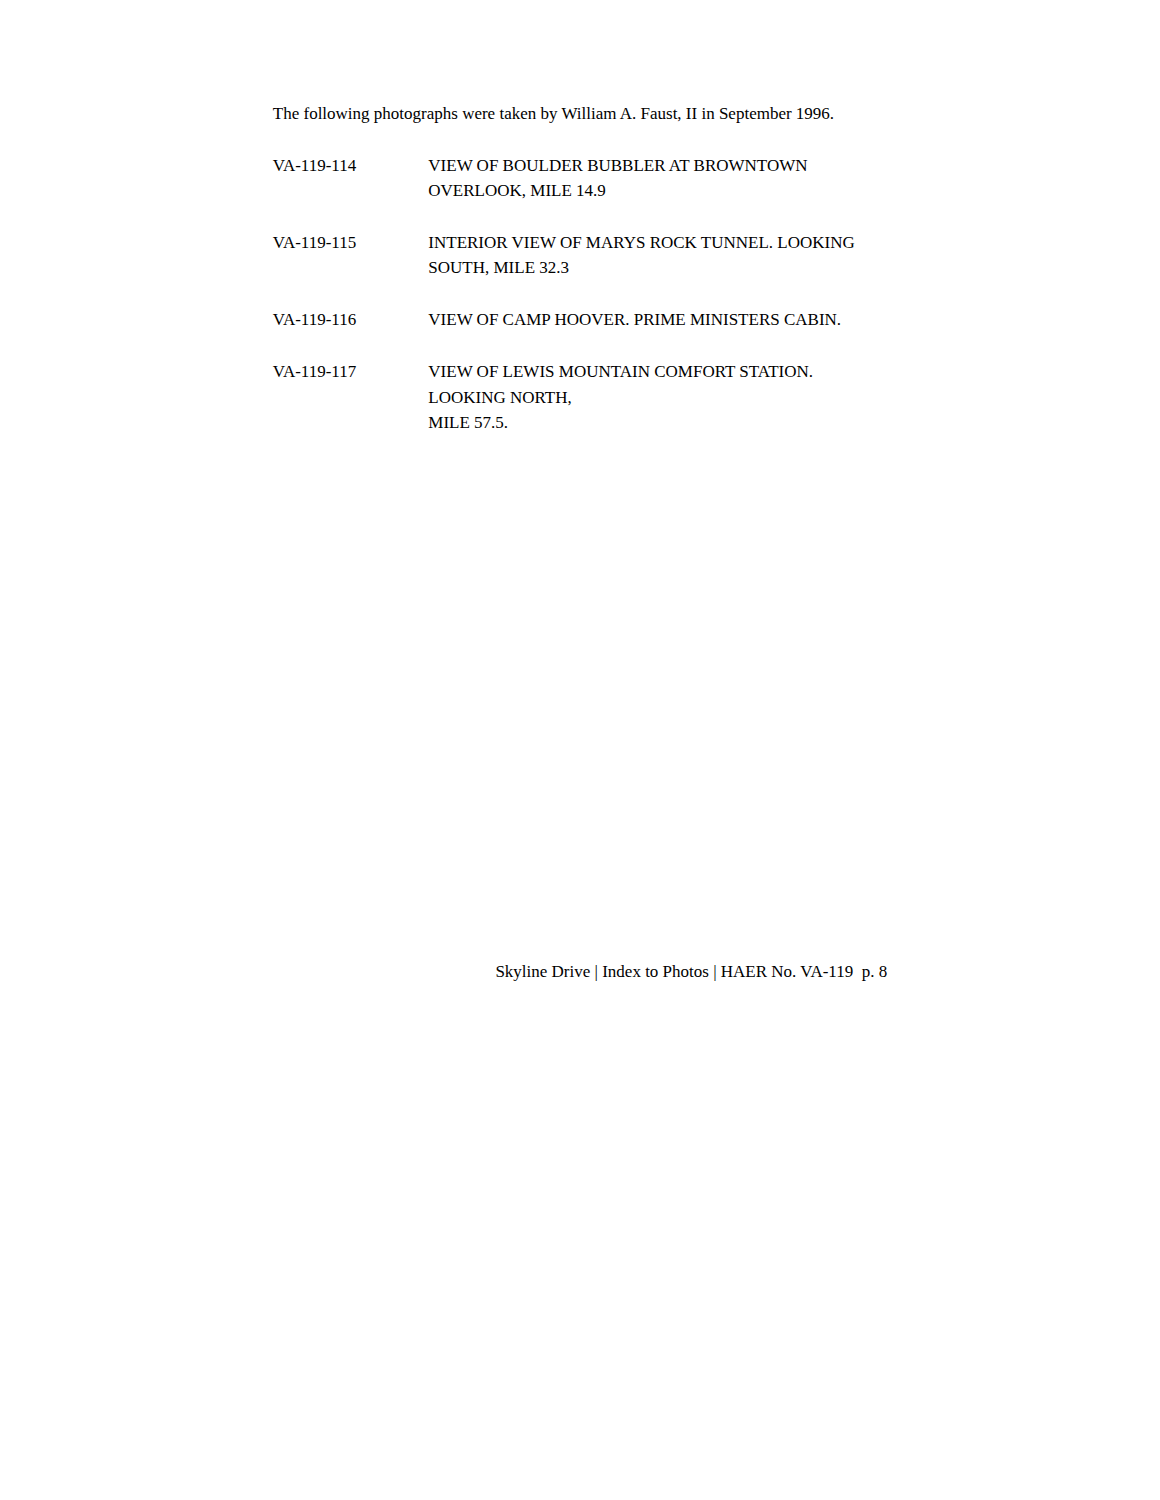The following photographs were taken by William A. Faust, II in September 1996.
VA-119-114
VIEW OF BOULDER BUBBLER AT BROWNTOWN OVERLOOK, MILE 14.9
VA-119-115
INTERIOR VIEW OF MARYS ROCK TUNNEL. LOOKING SOUTH, MILE 32.3
VA-119-116
VIEW OF CAMP HOOVER. PRIME MINISTERS CABIN.
VA-119-117
VIEW OF LEWIS MOUNTAIN COMFORT STATION. LOOKING NORTH,
MILE 57.5.
Skyline Drive | Index to Photos | HAER No. VA-119 p. 8